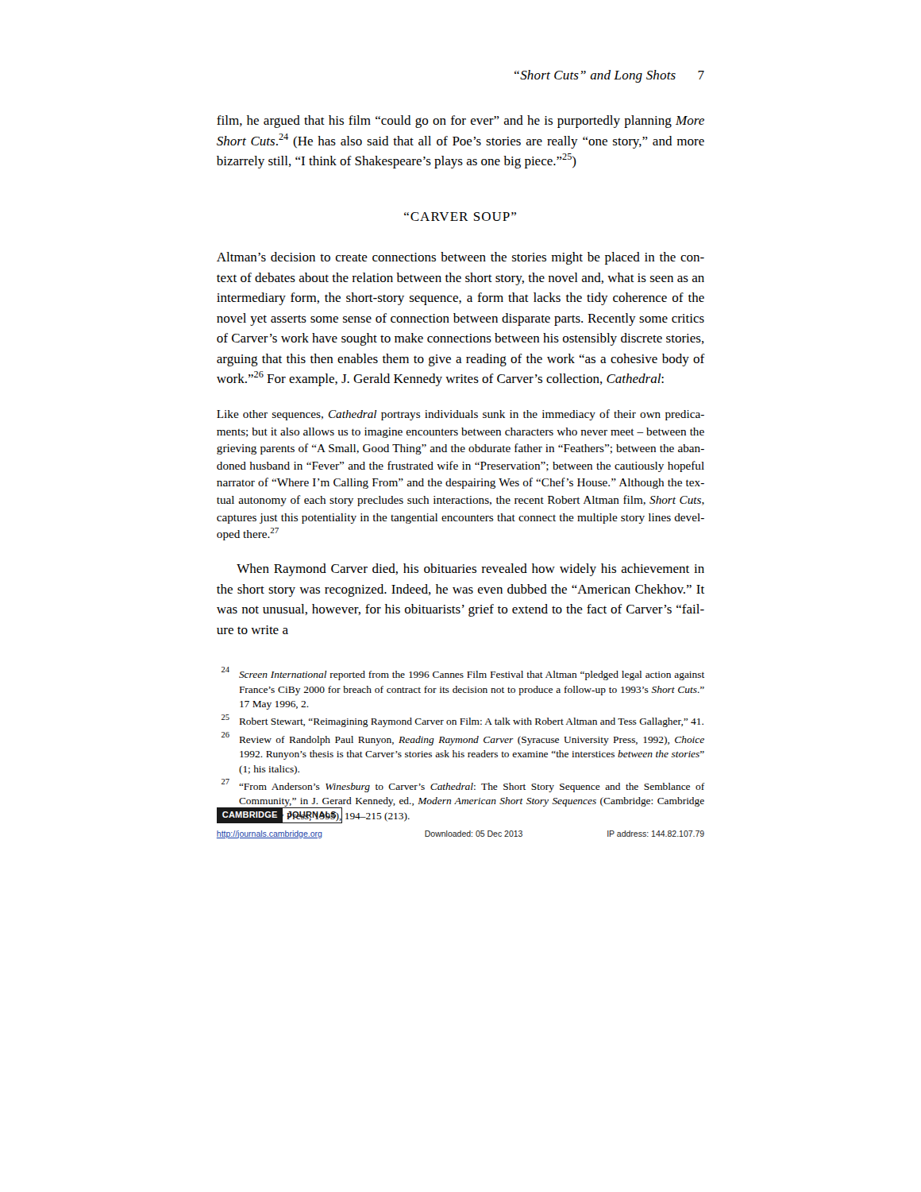“Short Cuts” and Long Shots 7
film, he argued that his film “could go on for ever” and he is purportedly planning More Short Cuts.24 (He has also said that all of Poe’s stories are really “one story,” and more bizarrely still, “I think of Shakespeare’s plays as one big piece.”25)
“CARVER SOUP”
Altman’s decision to create connections between the stories might be placed in the context of debates about the relation between the short story, the novel and, what is seen as an intermediary form, the short-story sequence, a form that lacks the tidy coherence of the novel yet asserts some sense of connection between disparate parts. Recently some critics of Carver’s work have sought to make connections between his ostensibly discrete stories, arguing that this then enables them to give a reading of the work “as a cohesive body of work.”26 For example, J. Gerald Kennedy writes of Carver’s collection, Cathedral:
Like other sequences, Cathedral portrays individuals sunk in the immediacy of their own predicaments; but it also allows us to imagine encounters between characters who never meet – between the grieving parents of “A Small, Good Thing” and the obdurate father in “Feathers”; between the abandoned husband in “Fever” and the frustrated wife in “Preservation”; between the cautiously hopeful narrator of “Where I’m Calling From” and the despairing Wes of “Chef’s House.” Although the textual autonomy of each story precludes such interactions, the recent Robert Altman film, Short Cuts, captures just this potentiality in the tangential encounters that connect the multiple story lines developed there.27
When Raymond Carver died, his obituaries revealed how widely his achievement in the short story was recognized. Indeed, he was even dubbed the “American Chekhov.” It was not unusual, however, for his obituarists’ grief to extend to the fact of Carver’s “failure to write a
Screen International reported from the 1996 Cannes Film Festival that Altman “pledged legal action against France’s CiBy 2000 for breach of contract for its decision not to produce a follow-up to 1993’s Short Cuts.” 17 May 1996, 2.
Robert Stewart, “Reimagining Raymond Carver on Film: A talk with Robert Altman and Tess Gallagher,” 41.
Review of Randolph Paul Runyon, Reading Raymond Carver (Syracuse University Press, 1992), Choice 1992. Runyon’s thesis is that Carver’s stories ask his readers to examine “the interstices between the stories” (1; his italics).
“From Anderson’s Winesburg to Carver’s Cathedral: The Short Story Sequence and the Semblance of Community,” in J. Gerard Kennedy, ed., Modern American Short Story Sequences (Cambridge: Cambridge University Press, 1995), 194–215 (213).
CAMBRIDGE JOURNALS
http://journals.cambridge.org Downloaded: 05 Dec 2013 IP address: 144.82.107.79